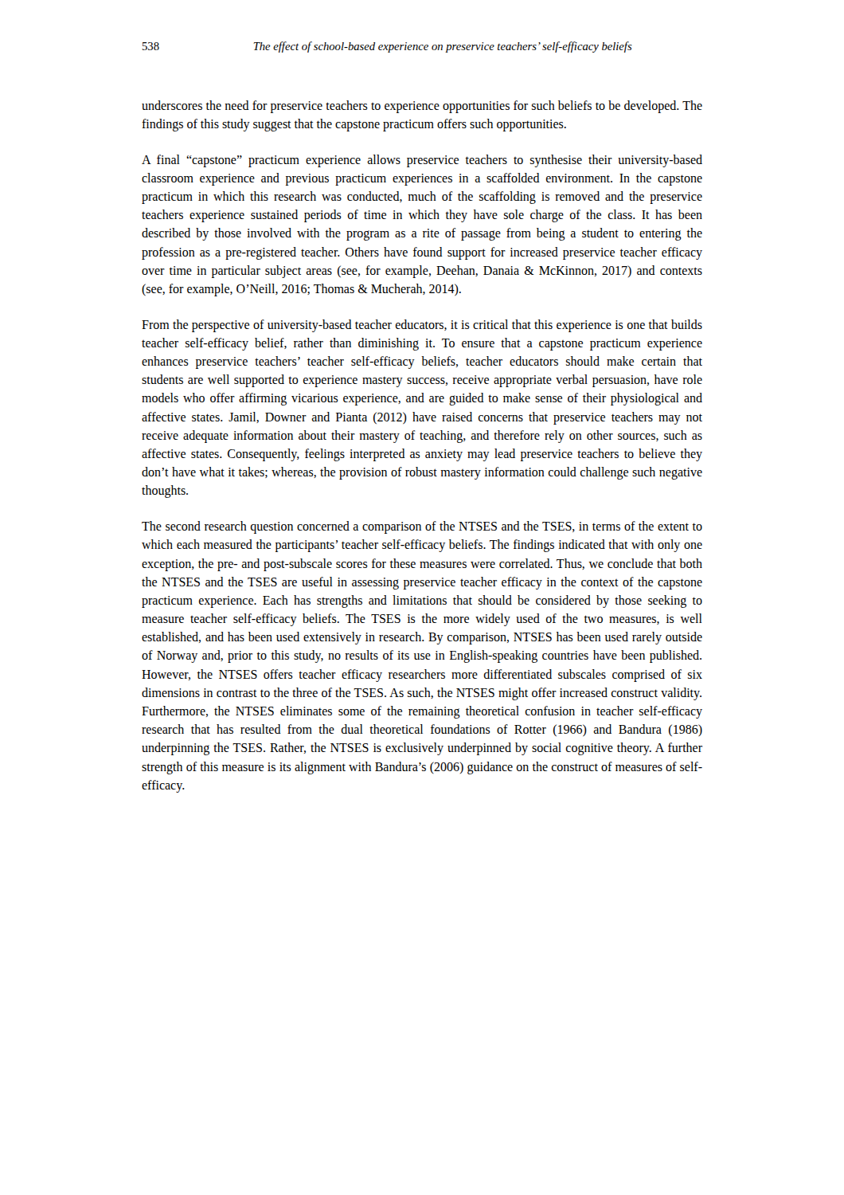538 The effect of school-based experience on preservice teachers’ self-efficacy beliefs
underscores the need for preservice teachers to experience opportunities for such beliefs to be developed. The findings of this study suggest that the capstone practicum offers such opportunities.
A final “capstone” practicum experience allows preservice teachers to synthesise their university-based classroom experience and previous practicum experiences in a scaffolded environment. In the capstone practicum in which this research was conducted, much of the scaffolding is removed and the preservice teachers experience sustained periods of time in which they have sole charge of the class. It has been described by those involved with the program as a rite of passage from being a student to entering the profession as a pre-registered teacher. Others have found support for increased preservice teacher efficacy over time in particular subject areas (see, for example, Deehan, Danaia & McKinnon, 2017) and contexts (see, for example, O’Neill, 2016; Thomas & Mucherah, 2014).
From the perspective of university-based teacher educators, it is critical that this experience is one that builds teacher self-efficacy belief, rather than diminishing it. To ensure that a capstone practicum experience enhances preservice teachers’ teacher self-efficacy beliefs, teacher educators should make certain that students are well supported to experience mastery success, receive appropriate verbal persuasion, have role models who offer affirming vicarious experience, and are guided to make sense of their physiological and affective states. Jamil, Downer and Pianta (2012) have raised concerns that preservice teachers may not receive adequate information about their mastery of teaching, and therefore rely on other sources, such as affective states. Consequently, feelings interpreted as anxiety may lead preservice teachers to believe they don’t have what it takes; whereas, the provision of robust mastery information could challenge such negative thoughts.
The second research question concerned a comparison of the NTSES and the TSES, in terms of the extent to which each measured the participants’ teacher self-efficacy beliefs. The findings indicated that with only one exception, the pre- and post-subscale scores for these measures were correlated. Thus, we conclude that both the NTSES and the TSES are useful in assessing preservice teacher efficacy in the context of the capstone practicum experience. Each has strengths and limitations that should be considered by those seeking to measure teacher self-efficacy beliefs. The TSES is the more widely used of the two measures, is well established, and has been used extensively in research. By comparison, NTSES has been used rarely outside of Norway and, prior to this study, no results of its use in English-speaking countries have been published. However, the NTSES offers teacher efficacy researchers more differentiated subscales comprised of six dimensions in contrast to the three of the TSES. As such, the NTSES might offer increased construct validity. Furthermore, the NTSES eliminates some of the remaining theoretical confusion in teacher self-efficacy research that has resulted from the dual theoretical foundations of Rotter (1966) and Bandura (1986) underpinning the TSES. Rather, the NTSES is exclusively underpinned by social cognitive theory. A further strength of this measure is its alignment with Bandura’s (2006) guidance on the construct of measures of self-efficacy.